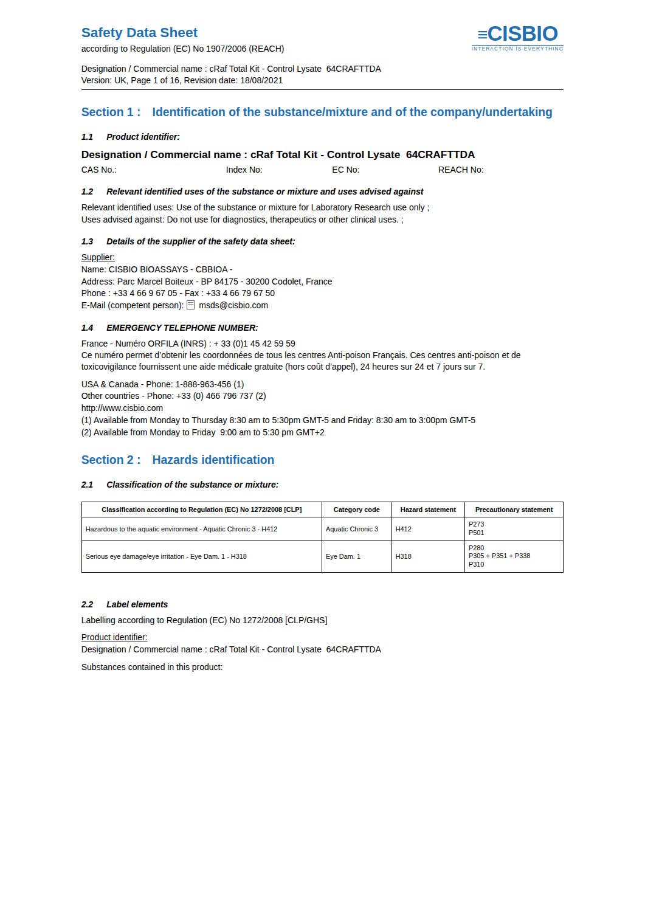Safety Data Sheet
according to Regulation (EC) No 1907/2006 (REACH)
Designation / Commercial name : cRaf Total Kit - Control Lysate 64CRAFTTDA
Version: UK, Page 1 of 16, Revision date: 18/08/2021
≡CISBIO
INTERACTION IS EVERYTHING
Section 1 : Identification of the substance/mixture and of the company/undertaking
1.1 Product identifier:
Designation / Commercial name : cRaf Total Kit - Control Lysate 64CRAFTTDA
CAS No.: Index No: EC No: REACH No:
1.2 Relevant identified uses of the substance or mixture and uses advised against
Relevant identified uses: Use of the substance or mixture for Laboratory Research use only ;
Uses advised against: Do not use for diagnostics, therapeutics or other clinical uses. ;
1.3 Details of the supplier of the safety data sheet:
Supplier:
Name: CISBIO BIOASSAYS - CBBIOA -
Address: Parc Marcel Boiteux - BP 84175 - 30200 Codolet, France
Phone : +33 4 66 9 67 05 - Fax : +33 4 66 79 67 50
E-Mail (competent person): msds@cisbio.com
1.4 EMERGENCY TELEPHONE NUMBER:
France - Numéro ORFILA (INRS) : + 33 (0)1 45 42 59 59
Ce numéro permet d’obtenir les coordonnées de tous les centres Anti-poison Français. Ces centres anti-poison et de toxicovigilance fournissent une aide médicale gratuite (hors coût d’appel), 24 heures sur 24 et 7 jours sur 7.
USA & Canada - Phone: 1-888-963-456 (1)
Other countries - Phone: +33 (0) 466 796 737 (2)
http://www.cisbio.com
(1) Available from Monday to Thursday 8:30 am to 5:30pm GMT-5 and Friday: 8:30 am to 3:00pm GMT-5
(2) Available from Monday to Friday 9:00 am to 5:30 pm GMT+2
Section 2 : Hazards identification
2.1 Classification of the substance or mixture:
| Classification according to Regulation (EC) No 1272/2008 [CLP] | Category code | Hazard statement | Precautionary statement |
| --- | --- | --- | --- |
| Hazardous to the aquatic environment - Aquatic Chronic 3 - H412 | Aquatic Chronic 3 | H412 | P273 P501 |
| Serious eye damage/eye irritation - Eye Dam. 1 - H318 | Eye Dam. 1 | H318 | P280 P305 + P351 + P338 P310 |
2.2 Label elements
Labelling according to Regulation (EC) No 1272/2008 [CLP/GHS]
Product identifier:
Designation / Commercial name : cRaf Total Kit - Control Lysate 64CRAFTTDA
Substances contained in this product: